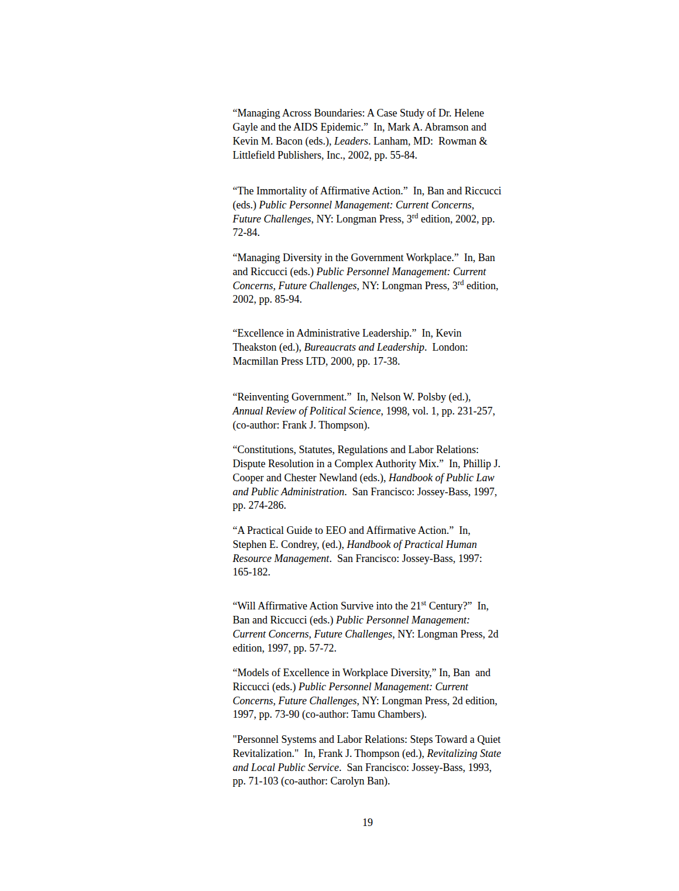“Managing Across Boundaries: A Case Study of Dr. Helene Gayle and the AIDS Epidemic.” In, Mark A. Abramson and Kevin M. Bacon (eds.), Leaders. Lanham, MD: Rowman & Littlefield Publishers, Inc., 2002, pp. 55-84.
“The Immortality of Affirmative Action.” In, Ban and Riccucci (eds.) Public Personnel Management: Current Concerns, Future Challenges, NY: Longman Press, 3rd edition, 2002, pp. 72-84.
“Managing Diversity in the Government Workplace.” In, Ban and Riccucci (eds.) Public Personnel Management: Current Concerns, Future Challenges, NY: Longman Press, 3rd edition, 2002, pp. 85-94.
“Excellence in Administrative Leadership.” In, Kevin Theakston (ed.), Bureaucrats and Leadership. London: Macmillan Press LTD, 2000, pp. 17-38.
“Reinventing Government.” In, Nelson W. Polsby (ed.), Annual Review of Political Science, 1998, vol. 1, pp. 231-257, (co-author: Frank J. Thompson).
“Constitutions, Statutes, Regulations and Labor Relations: Dispute Resolution in a Complex Authority Mix.” In, Phillip J. Cooper and Chester Newland (eds.), Handbook of Public Law and Public Administration. San Francisco: Jossey-Bass, 1997, pp. 274-286.
“A Practical Guide to EEO and Affirmative Action.” In, Stephen E. Condrey, (ed.), Handbook of Practical Human Resource Management. San Francisco: Jossey-Bass, 1997: 165-182.
“Will Affirmative Action Survive into the 21st Century?” In, Ban and Riccucci (eds.) Public Personnel Management: Current Concerns, Future Challenges, NY: Longman Press, 2d edition, 1997, pp. 57-72.
“Models of Excellence in Workplace Diversity,” In, Ban and Riccucci (eds.) Public Personnel Management: Current Concerns, Future Challenges, NY: Longman Press, 2d edition, 1997, pp. 73-90 (co-author: Tamu Chambers).
"Personnel Systems and Labor Relations: Steps Toward a Quiet Revitalization." In, Frank J. Thompson (ed.), Revitalizing State and Local Public Service. San Francisco: Jossey-Bass, 1993, pp. 71-103 (co-author: Carolyn Ban).
19